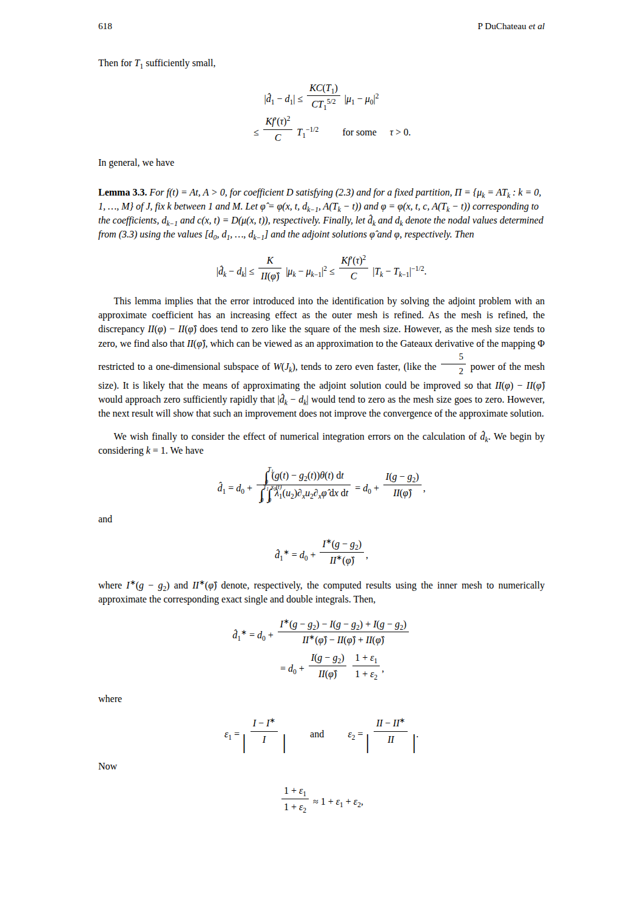618 P DuChateau et al
Then for T1 sufficiently small,
|d̂1 − d1| ≤ KC(T1) CT15/2 |μ1 − μ0|2
≤ Kf′(τ)2 C T1−1/2 for some τ > 0.
In general, we have
Lemma 3.3. For f(t) = At, A > 0, for coefficient D satisfying (2.3) and for a fixed partition, Π = {μk = ATk : k = 0, 1, …, M} of J, fix k between 1 and M. Let φ̂ = φ(x, t, dk−1, A(Tk − t)) and φ = φ(x, t, c, A(Tk − t)) corresponding to the coefficients, dk−1 and c(x, t) = D(μ(x, t)), respectively. Finally, let d̂k and dk denote the nodal values determined from (3.3) using the values [d0, d1, …, dk−1] and the adjoint solutions φ̂ and φ, respectively. Then
|d̂k − dk| ≤ K II(φ̂) |μk − μk−1|2 ≤ Kf′(τ)2 C |Tk − Tk−1|−1/2.
This lemma implies that the error introduced into the identification by solving the adjoint problem with an approximate coefficient has an increasing effect as the outer mesh is refined. As the mesh is refined, the discrepancy II(φ) − II(φ̂) does tend to zero like the square of the mesh size. However, as the mesh size tends to zero, we find also that II(φ̂), which can be viewed as an approximation to the Gateaux derivative of the mapping Φ restricted to a one-dimensional subspace of W(Jk), tends to zero even faster, (like the 52 power of the mesh size). It is likely that the means of approximating the adjoint solution could be improved so that II(φ) − II(φ̂) would approach zero sufficiently rapidly that |d̂k − dk| would tend to zero as the mesh size goes to zero. However, the next result will show that such an improvement does not improve the convergence of the approximate solution.
We wish finally to consider the effect of numerical integration errors on the calculation of d̂k. We begin by considering k = 1. We have
d̂1 = d0 + ∫T10 (g(t) − g2(t))θ(t) dt ∫T10 ∫x0(t) 0 λ1(u2)∂xu2∂xφ̂ dx dt = d0 + I(g − g2) II(φ̂) ,
and
d̂1∗ = d0 + I∗(g − g2) II∗(φ̂) ,
where I∗(g − g2) and II∗(φ̂) denote, respectively, the computed results using the inner mesh to numerically approximate the corresponding exact single and double integrals. Then,
d̂1∗ = d0 + I∗(g − g2) − I(g − g2) + I(g − g2) II∗(φ̂) − II(φ̂) + II(φ̂)
= d0 + I(g − g2) II(φ̂) 1 + ε1 1 + ε2 ,
where
ε1 = | I − I∗ I | and ε2 = | II − II∗ II |.
Now
1 + ε1 1 + ε2 ≈ 1 + ε1 + ε2,